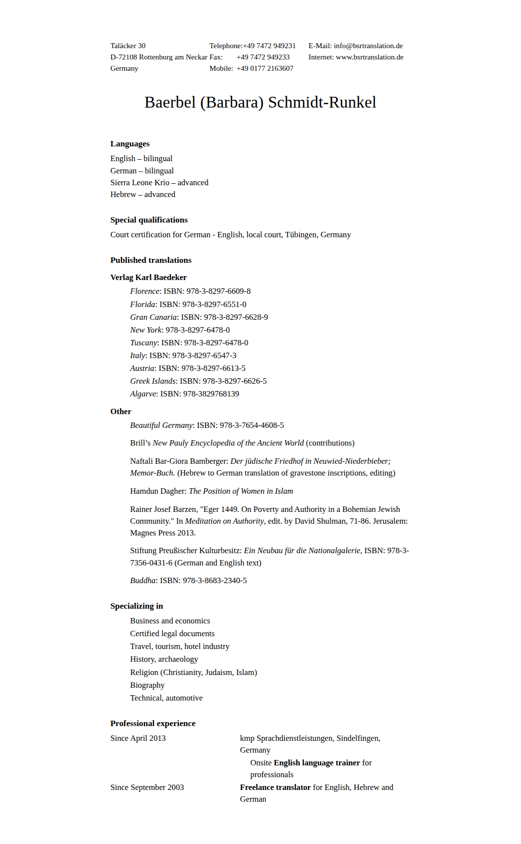| Taläcker 30 | Telephone: +49 7472 949231 | E-Mail: info@bsrtranslation.de |
| D-72108 Rottenburg am Neckar | Fax: +49 7472 949233 | Internet: www.bsrtranslation.de |
| Germany | Mobile: +49 0177 2163607 | |
Baerbel (Barbara) Schmidt-Runkel
Languages
English – bilingual
German – bilingual
Sierra Leone Krio – advanced
Hebrew – advanced
Special qualifications
Court certification for German - English, local court, Tübingen, Germany
Published translations
Verlag Karl Baedeker
Florence: ISBN: 978-3-8297-6609-8
Florida: ISBN: 978-3-8297-6551-0
Gran Canaria: ISBN: 978-3-8297-6628-9
New York: 978-3-8297-6478-0
Tuscany: ISBN: 978-3-8297-6478-0
Italy: ISBN: 978-3-8297-6547-3
Austria: ISBN: 978-3-8297-6613-5
Greek Islands: ISBN: 978-3-8297-6626-5
Algarve: ISBN: 978-3829768139
Other
Beautiful Germany: ISBN: 978-3-7654-4608-5
Brill’s New Pauly Encyclopedia of the Ancient World (contributions)
Naftali Bar-Giora Bamberger: Der jüdische Friedhof in Neuwied-Niederbieber; Memor-Buch. (Hebrew to German translation of gravestone inscriptions, editing)
Hamdun Dagher: The Position of Women in Islam
Rainer Josef Barzen, "Eger 1449. On Poverty and Authority in a Bohemian Jewish Community." In Meditation on Authority, edit. by David Shulman, 71-86. Jerusalem: Magnes Press 2013.
Stiftung Preußischer Kulturbesitz: Ein Neubau für die Nationalgalerie, ISBN: 978-3-7356-0431-6 (German and English text)
Buddha: ISBN: 978-3-8683-2340-5
Specializing in
Business and economics
Certified legal documents
Travel, tourism, hotel industry
History, archaeology
Religion (Christianity, Judaism, Islam)
Biography
Technical, automotive
Professional experience
| Since April 2013 | kmp Sprachdienstleistungen, Sindelfingen, Germany |
| | Onsite English language trainer for professionals |
| Since September 2003 | Freelance translator for English, Hebrew and German |